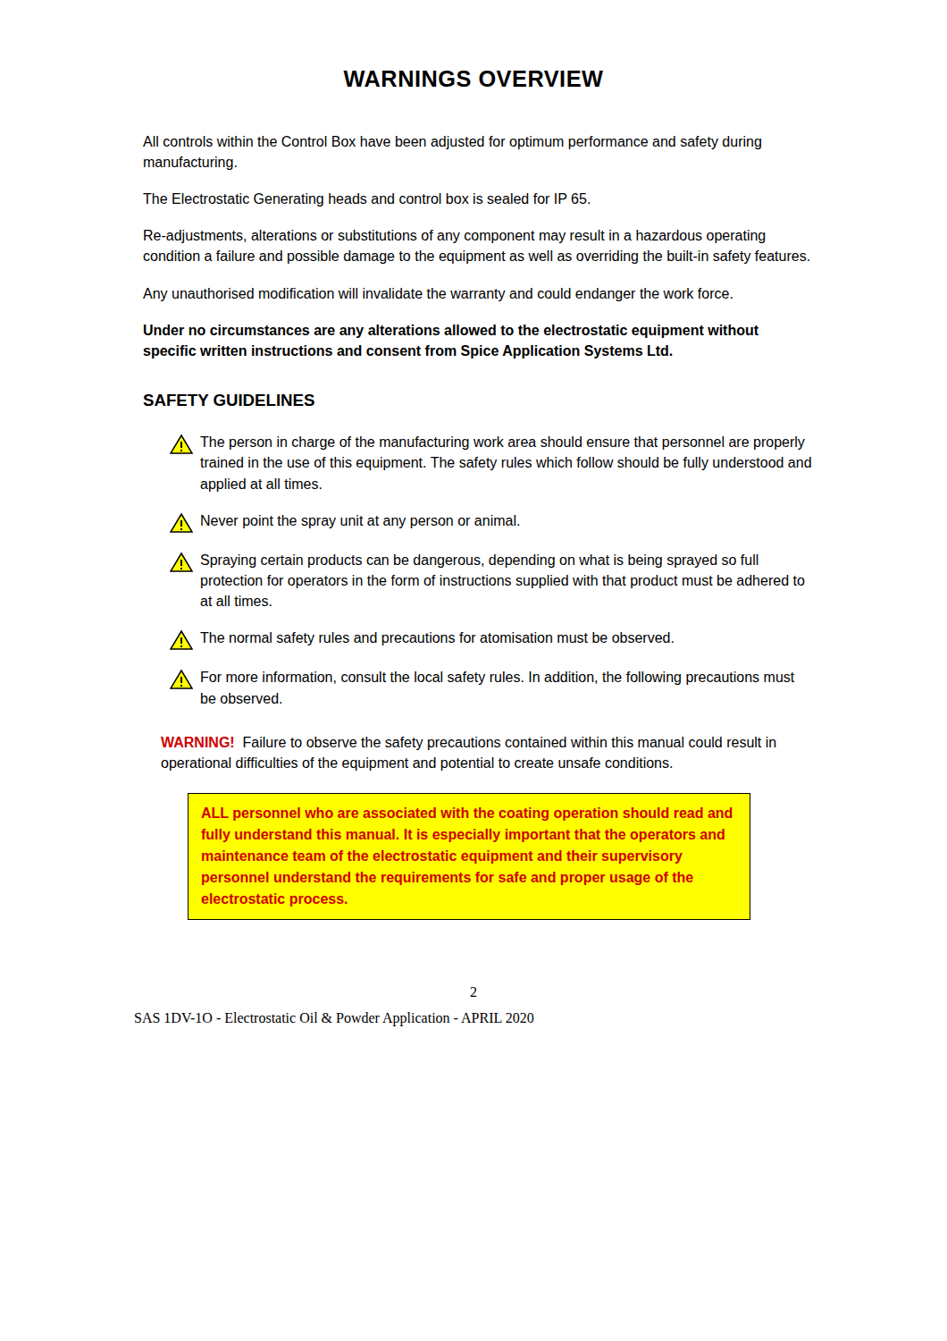WARNINGS OVERVIEW
All controls within the Control Box have been adjusted for optimum performance and safety during manufacturing.
The Electrostatic Generating heads and control box is sealed for IP 65.
Re-adjustments, alterations or substitutions of any component may result in a hazardous operating condition a failure and possible damage to the equipment as well as overriding the built-in safety features.
Any unauthorised modification will invalidate the warranty and could endanger the work force.
Under no circumstances are any alterations allowed to the electrostatic equipment without specific written instructions and consent from Spice Application Systems Ltd.
SAFETY GUIDELINES
The person in charge of the manufacturing work area should ensure that personnel are properly trained in the use of this equipment. The safety rules which follow should be fully understood and applied at all times.
Never point the spray unit at any person or animal.
Spraying certain products can be dangerous, depending on what is being sprayed so full protection for operators in the form of instructions supplied with that product must be adhered to at all times.
The normal safety rules and precautions for atomisation must be observed.
For more information, consult the local safety rules. In addition, the following precautions must be observed.
WARNING! Failure to observe the safety precautions contained within this manual could result in operational difficulties of the equipment and potential to create unsafe conditions.
ALL personnel who are associated with the coating operation should read and fully understand this manual. It is especially important that the operators and maintenance team of the electrostatic equipment and their supervisory personnel understand the requirements for safe and proper usage of the electrostatic process.
2
SAS 1DV-1O - Electrostatic Oil & Powder Application - APRIL 2020